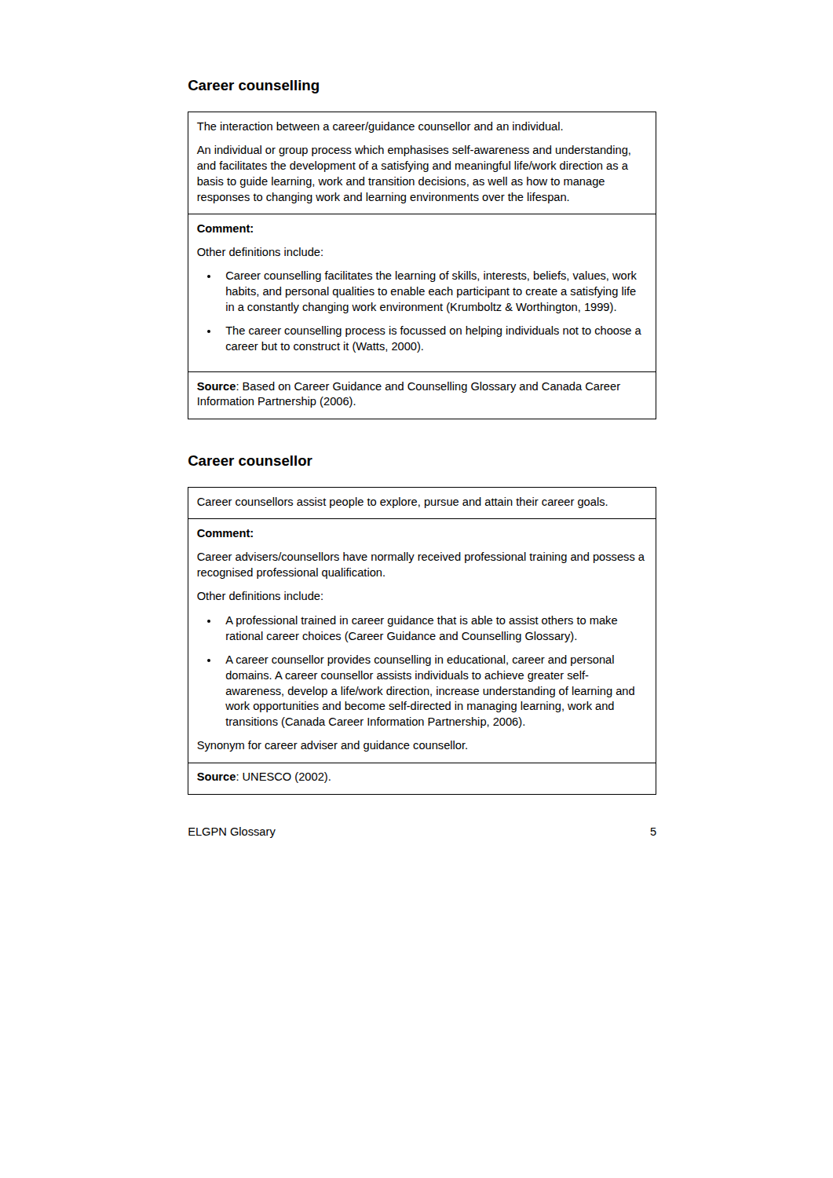Career counselling
| The interaction between a career/guidance counsellor and an individual. An individual or group process which emphasises self-awareness and understanding, and facilitates the development of a satisfying and meaningful life/work direction as a basis to guide learning, work and transition decisions, as well as how to manage responses to changing work and learning environments over the lifespan. |
| Comment: Other definitions include: Career counselling facilitates the learning of skills, interests, beliefs, values, work habits, and personal qualities to enable each participant to create a satisfying life in a constantly changing work environment (Krumboltz & Worthington, 1999). The career counselling process is focussed on helping individuals not to choose a career but to construct it (Watts, 2000). |
| Source : Based on Career Guidance and Counselling Glossary and Canada Career Information Partnership (2006). |
Career counsellor
| Career counsellors assist people to explore, pursue and attain their career goals. |
| Comment: Career advisers/counsellors have normally received professional training and possess a recognised professional qualification. Other definitions include: A professional trained in career guidance that is able to assist others to make rational career choices (Career Guidance and Counselling Glossary). A career counsellor provides counselling in educational, career and personal domains. A career counsellor assists individuals to achieve greater self-awareness, develop a life/work direction, increase understanding of learning and work opportunities and become self-directed in managing learning, work and transitions (Canada Career Information Partnership, 2006). Synonym for career adviser and guidance counsellor. |
| Source : UNESCO (2002). |
ELGPN Glossary 5